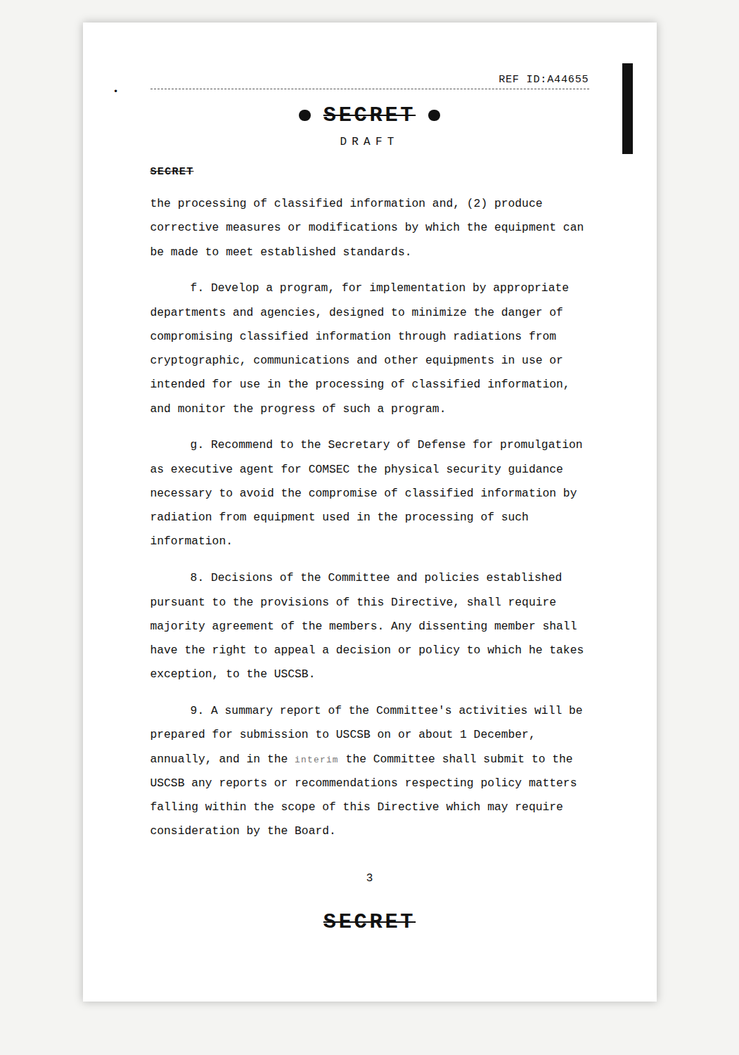•
REF ID:A44655
SECRET
DRAFT
SECRET
the processing of classified information and, (2) produce corrective measures or modifications by which the equipment can be made to meet established standards.
f. Develop a program, for implementation by appropriate departments and agencies, designed to minimize the danger of compromising classified information through radiations from cryptographic, communications and other equipments in use or intended for use in the processing of classified information, and monitor the progress of such a program.
g. Recommend to the Secretary of Defense for promulgation as executive agent for COMSEC the physical security guidance necessary to avoid the compromise of classified information by radiation from equipment used in the processing of such information.
8. Decisions of the Committee and policies established pursuant to the provisions of this Directive, shall require majority agreement of the members. Any dissenting member shall have the right to appeal a decision or policy to which he takes exception, to the USCSB.
9. A summary report of the Committee's activities will be prepared for submission to USCSB on or about 1 December, annually, and in the interim the Committee shall submit to the USCSB any reports or recommendations respecting policy matters falling within the scope of this Directive which may require consideration by the Board.
3
SECRET